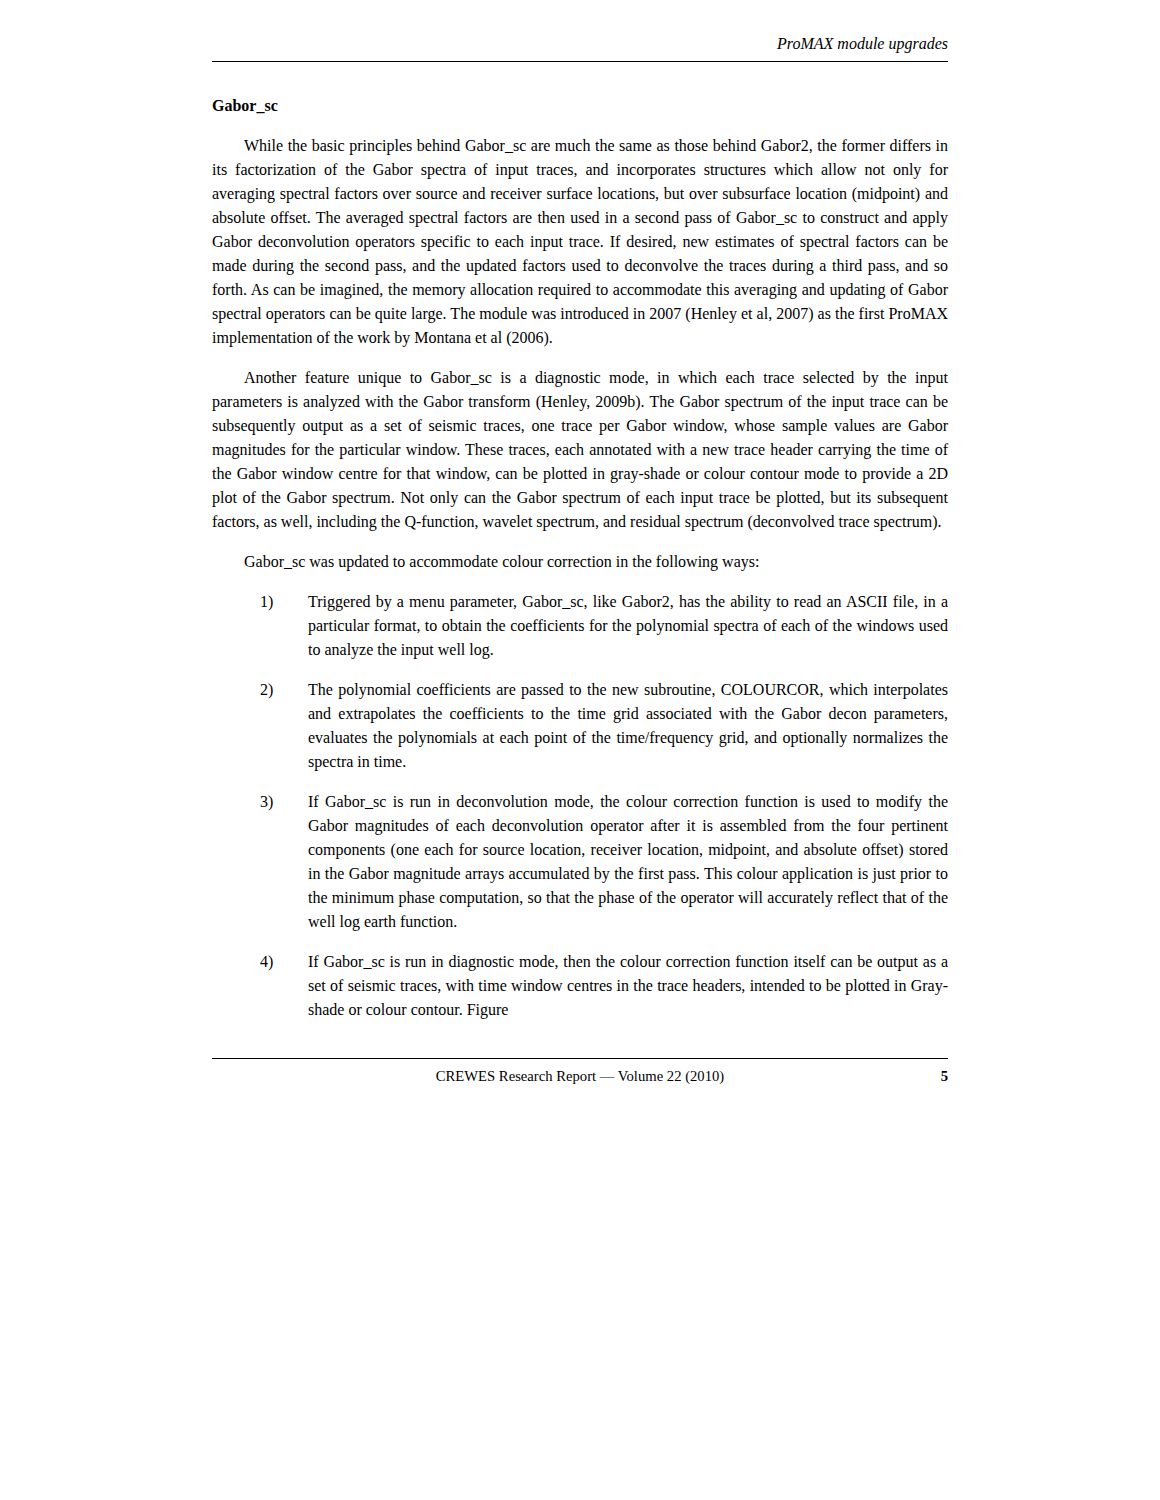ProMAX module upgrades
Gabor_sc
While the basic principles behind Gabor_sc are much the same as those behind Gabor2, the former differs in its factorization of the Gabor spectra of input traces, and incorporates structures which allow not only for averaging spectral factors over source and receiver surface locations, but over subsurface location (midpoint) and absolute offset. The averaged spectral factors are then used in a second pass of Gabor_sc to construct and apply Gabor deconvolution operators specific to each input trace. If desired, new estimates of spectral factors can be made during the second pass, and the updated factors used to deconvolve the traces during a third pass, and so forth. As can be imagined, the memory allocation required to accommodate this averaging and updating of Gabor spectral operators can be quite large. The module was introduced in 2007 (Henley et al, 2007) as the first ProMAX implementation of the work by Montana et al (2006).
Another feature unique to Gabor_sc is a diagnostic mode, in which each trace selected by the input parameters is analyzed with the Gabor transform (Henley, 2009b). The Gabor spectrum of the input trace can be subsequently output as a set of seismic traces, one trace per Gabor window, whose sample values are Gabor magnitudes for the particular window. These traces, each annotated with a new trace header carrying the time of the Gabor window centre for that window, can be plotted in gray-shade or colour contour mode to provide a 2D plot of the Gabor spectrum. Not only can the Gabor spectrum of each input trace be plotted, but its subsequent factors, as well, including the Q-function, wavelet spectrum, and residual spectrum (deconvolved trace spectrum).
Gabor_sc was updated to accommodate colour correction in the following ways:
Triggered by a menu parameter, Gabor_sc, like Gabor2, has the ability to read an ASCII file, in a particular format, to obtain the coefficients for the polynomial spectra of each of the windows used to analyze the input well log.
The polynomial coefficients are passed to the new subroutine, COLOURCOR, which interpolates and extrapolates the coefficients to the time grid associated with the Gabor decon parameters, evaluates the polynomials at each point of the time/frequency grid, and optionally normalizes the spectra in time.
If Gabor_sc is run in deconvolution mode, the colour correction function is used to modify the Gabor magnitudes of each deconvolution operator after it is assembled from the four pertinent components (one each for source location, receiver location, midpoint, and absolute offset) stored in the Gabor magnitude arrays accumulated by the first pass. This colour application is just prior to the minimum phase computation, so that the phase of the operator will accurately reflect that of the well log earth function.
If Gabor_sc is run in diagnostic mode, then the colour correction function itself can be output as a set of seismic traces, with time window centres in the trace headers, intended to be plotted in Gray-shade or colour contour. Figure
CREWES Research Report — Volume 22 (2010) 5